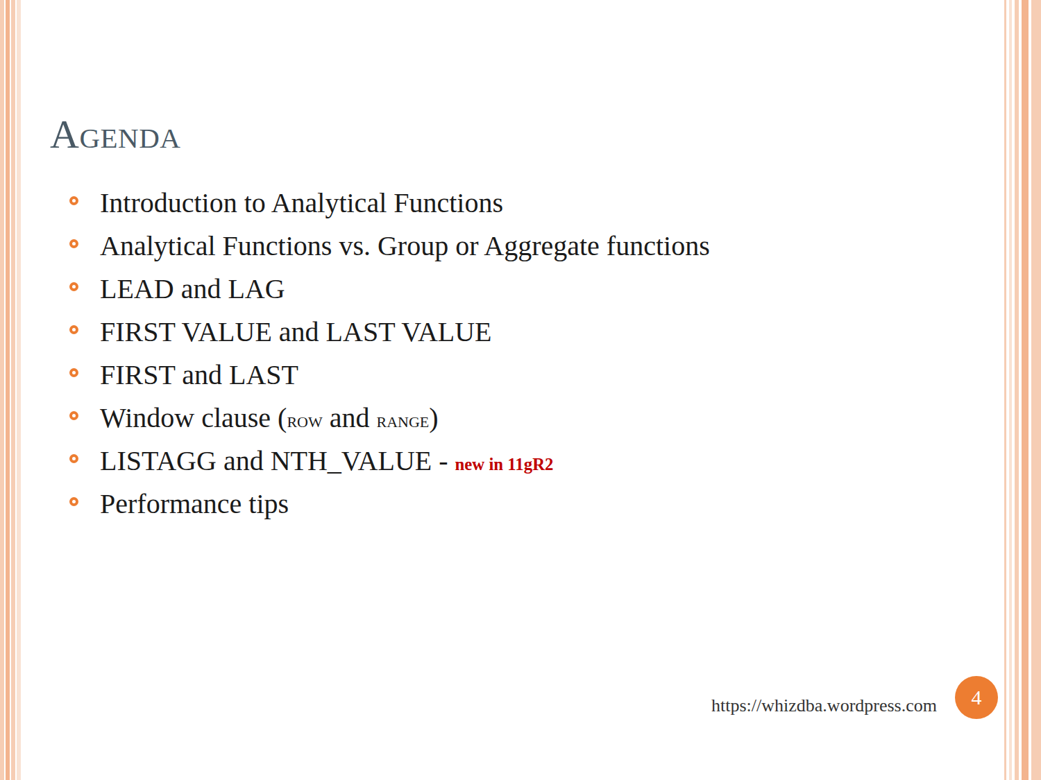Agenda
Introduction to Analytical Functions
Analytical Functions vs. Group or Aggregate functions
LEAD and LAG
FIRST VALUE and LAST VALUE
FIRST and LAST
Window clause (ROW and RANGE)
LISTAGG and NTH_VALUE - new in 11gR2
Performance tips
https://whizdba.wordpress.com
4